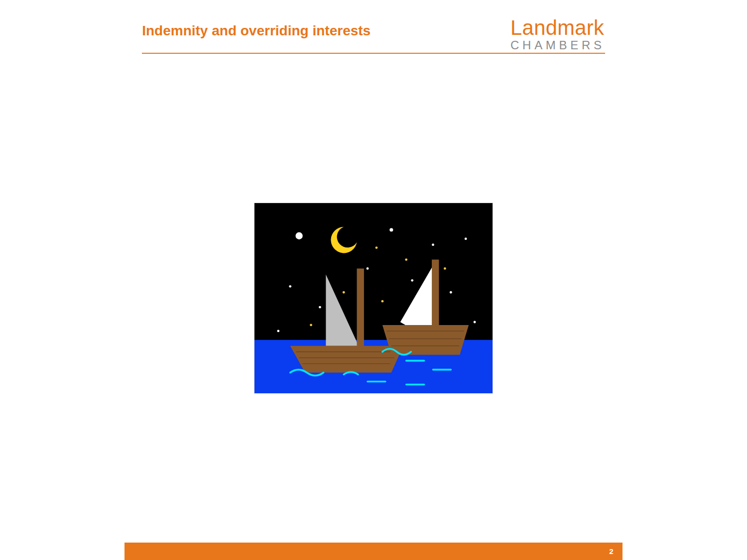Indemnity and overriding interests
Landmark CHAMBERS
Two sailing boats at night A simple drawing of two wooden sailing boats passing each other on blue water under a black night sky with a crescent moon and stars.
2